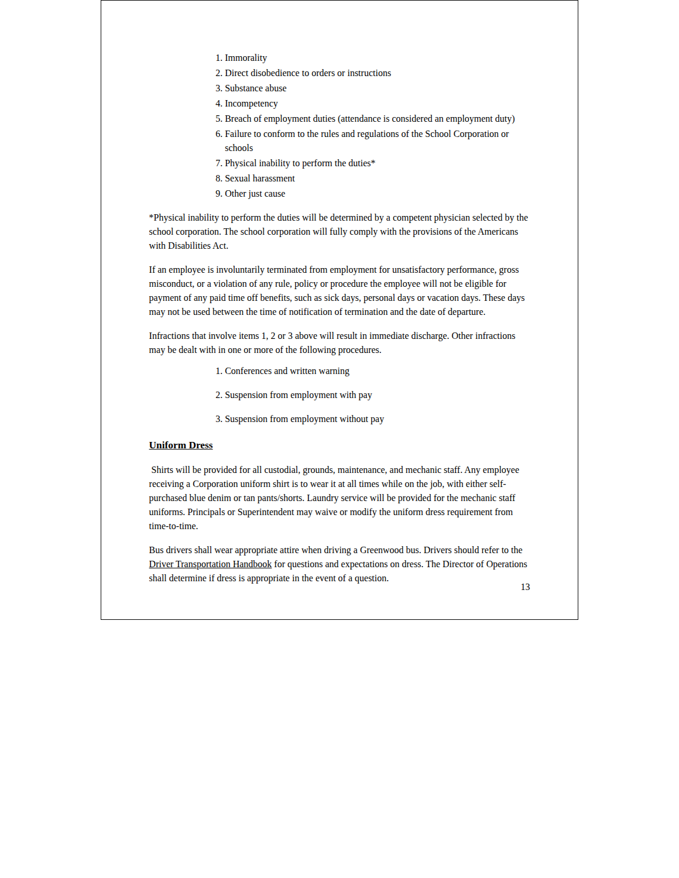Immorality
Direct disobedience to orders or instructions
Substance abuse
Incompetency
Breach of employment duties (attendance is considered an employment duty)
Failure to conform to the rules and regulations of the School Corporation or schools
Physical inability to perform the duties*
Sexual harassment
Other just cause
*Physical inability to perform the duties will be determined by a competent physician selected by the school corporation. The school corporation will fully comply with the provisions of the Americans with Disabilities Act.
If an employee is involuntarily terminated from employment for unsatisfactory performance, gross misconduct, or a violation of any rule, policy or procedure the employee will not be eligible for payment of any paid time off benefits, such as sick days, personal days or vacation days. These days may not be used between the time of notification of termination and the date of departure.
Infractions that involve items 1, 2 or 3 above will result in immediate discharge. Other infractions may be dealt with in one or more of the following procedures.
Conferences and written warning
Suspension from employment with pay
Suspension from employment without pay
Uniform Dress
Shirts will be provided for all custodial, grounds, maintenance, and mechanic staff. Any employee receiving a Corporation uniform shirt is to wear it at all times while on the job, with either self-purchased blue denim or tan pants/shorts. Laundry service will be provided for the mechanic staff uniforms. Principals or Superintendent may waive or modify the uniform dress requirement from time-to-time.
Bus drivers shall wear appropriate attire when driving a Greenwood bus. Drivers should refer to the Driver Transportation Handbook for questions and expectations on dress. The Director of Operations shall determine if dress is appropriate in the event of a question.
13